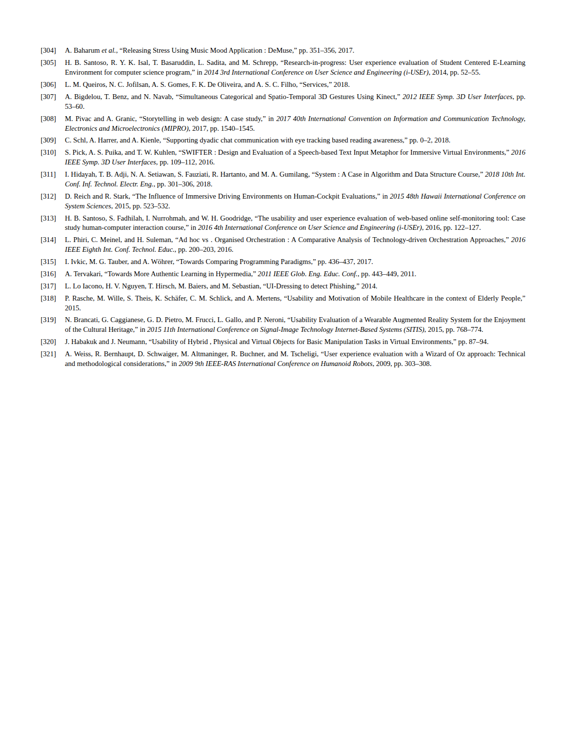[304] A. Baharum et al., “Releasing Stress Using Music Mood Application : DeMuse,” pp. 351–356, 2017.
[305] H. B. Santoso, R. Y. K. Isal, T. Basaruddin, L. Sadita, and M. Schrepp, “Research-in-progress: User experience evaluation of Student Centered E-Learning Environment for computer science program,” in 2014 3rd International Conference on User Science and Engineering (i-USEr), 2014, pp. 52–55.
[306] L. M. Queiros, N. C. Jofilsan, A. S. Gomes, F. K. De Oliveira, and A. S. C. Filho, “Services,” 2018.
[307] A. Bigdelou, T. Benz, and N. Navab, “Simultaneous Categorical and Spatio-Temporal 3D Gestures Using Kinect,” 2012 IEEE Symp. 3D User Interfaces, pp. 53–60.
[308] M. Pivac and A. Granic, “Storytelling in web design: A case study,” in 2017 40th International Convention on Information and Communication Technology, Electronics and Microelectronics (MIPRO), 2017, pp. 1540–1545.
[309] C. Schl, A. Harrer, and A. Kienle, “Supporting dyadic chat communication with eye tracking based reading awareness,” pp. 0–2, 2018.
[310] S. Pick, A. S. Puika, and T. W. Kuhlen, “SWIFTER : Design and Evaluation of a Speech-based Text Input Metaphor for Immersive Virtual Environments,” 2016 IEEE Symp. 3D User Interfaces, pp. 109–112, 2016.
[311] I. Hidayah, T. B. Adji, N. A. Setiawan, S. Fauziati, R. Hartanto, and M. A. Gumilang, “System : A Case in Algorithm and Data Structure Course,” 2018 10th Int. Conf. Inf. Technol. Electr. Eng., pp. 301–306, 2018.
[312] D. Reich and R. Stark, “The Influence of Immersive Driving Environments on Human-Cockpit Evaluations,” in 2015 48th Hawaii International Conference on System Sciences, 2015, pp. 523–532.
[313] H. B. Santoso, S. Fadhilah, I. Nurrohmah, and W. H. Goodridge, “The usability and user experience evaluation of web-based online self-monitoring tool: Case study human-computer interaction course,” in 2016 4th International Conference on User Science and Engineering (i-USEr), 2016, pp. 122–127.
[314] L. Phiri, C. Meinel, and H. Suleman, “Ad hoc vs . Organised Orchestration : A Comparative Analysis of Technology-driven Orchestration Approaches,” 2016 IEEE Eighth Int. Conf. Technol. Educ., pp. 200–203, 2016.
[315] I. Ivkic, M. G. Tauber, and A. Wöhrer, “Towards Comparing Programming Paradigms,” pp. 436–437, 2017.
[316] A. Tervakari, “Towards More Authentic Learning in Hypermedia,” 2011 IEEE Glob. Eng. Educ. Conf., pp. 443–449, 2011.
[317] L. Lo Iacono, H. V. Nguyen, T. Hirsch, M. Baiers, and M. Sebastian, “UI-Dressing to detect Phishing,” 2014.
[318] P. Rasche, M. Wille, S. Theis, K. Schäfer, C. M. Schlick, and A. Mertens, “Usability and Motivation of Mobile Healthcare in the context of Elderly People,” 2015.
[319] N. Brancati, G. Caggianese, G. D. Pietro, M. Frucci, L. Gallo, and P. Neroni, “Usability Evaluation of a Wearable Augmented Reality System for the Enjoyment of the Cultural Heritage,” in 2015 11th International Conference on Signal-Image Technology Internet-Based Systems (SITIS), 2015, pp. 768–774.
[320] J. Habakuk and J. Neumann, “Usability of Hybrid , Physical and Virtual Objects for Basic Manipulation Tasks in Virtual Environments,” pp. 87–94.
[321] A. Weiss, R. Bernhaupt, D. Schwaiger, M. Altmaninger, R. Buchner, and M. Tscheligi, “User experience evaluation with a Wizard of Oz approach: Technical and methodological considerations,” in 2009 9th IEEE-RAS International Conference on Humanoid Robots, 2009, pp. 303–308.